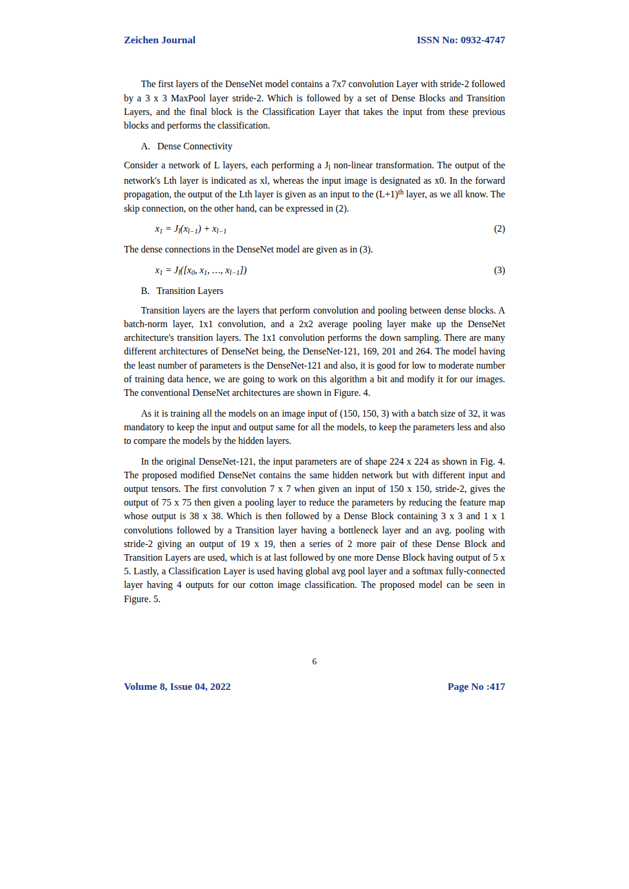Zeichen Journal ISSN No: 0932-4747
The first layers of the DenseNet model contains a 7x7 convolution Layer with stride-2 followed by a 3 x 3 MaxPool layer stride-2. Which is followed by a set of Dense Blocks and Transition Layers, and the final block is the Classification Layer that takes the input from these previous blocks and performs the classification.
A. Dense Connectivity
Consider a network of L layers, each performing a Jl non-linear transformation. The output of the network's Lth layer is indicated as xl, whereas the input image is designated as x0. In the forward propagation, the output of the Lth layer is given as an input to the (L+1)th layer, as we all know. The skip connection, on the other hand, can be expressed in (2).
x1 = Jl(xl−1) + xl−1 (2)
The dense connections in the DenseNet model are given as in (3).
x1 = Jl([x0, x1, …, xl−1]) (3)
B. Transition Layers
Transition layers are the layers that perform convolution and pooling between dense blocks. A batch-norm layer, 1x1 convolution, and a 2x2 average pooling layer make up the DenseNet architecture's transition layers. The 1x1 convolution performs the down sampling. There are many different architectures of DenseNet being, the DenseNet-121, 169, 201 and 264. The model having the least number of parameters is the DenseNet-121 and also, it is good for low to moderate number of training data hence, we are going to work on this algorithm a bit and modify it for our images. The conventional DenseNet architectures are shown in Figure. 4.
As it is training all the models on an image input of (150, 150, 3) with a batch size of 32, it was mandatory to keep the input and output same for all the models, to keep the parameters less and also to compare the models by the hidden layers.
In the original DenseNet-121, the input parameters are of shape 224 x 224 as shown in Fig. 4. The proposed modified DenseNet contains the same hidden network but with different input and output tensors. The first convolution 7 x 7 when given an input of 150 x 150, stride-2, gives the output of 75 x 75 then given a pooling layer to reduce the parameters by reducing the feature map whose output is 38 x 38. Which is then followed by a Dense Block containing 3 x 3 and 1 x 1 convolutions followed by a Transition layer having a bottleneck layer and an avg. pooling with stride-2 giving an output of 19 x 19, then a series of 2 more pair of these Dense Block and Transition Layers are used, which is at last followed by one more Dense Block having output of 5 x 5. Lastly, a Classification Layer is used having global avg pool layer and a softmax fully-connected layer having 4 outputs for our cotton image classification. The proposed model can be seen in Figure. 5.
6
Volume 8, Issue 04, 2022 Page No :417